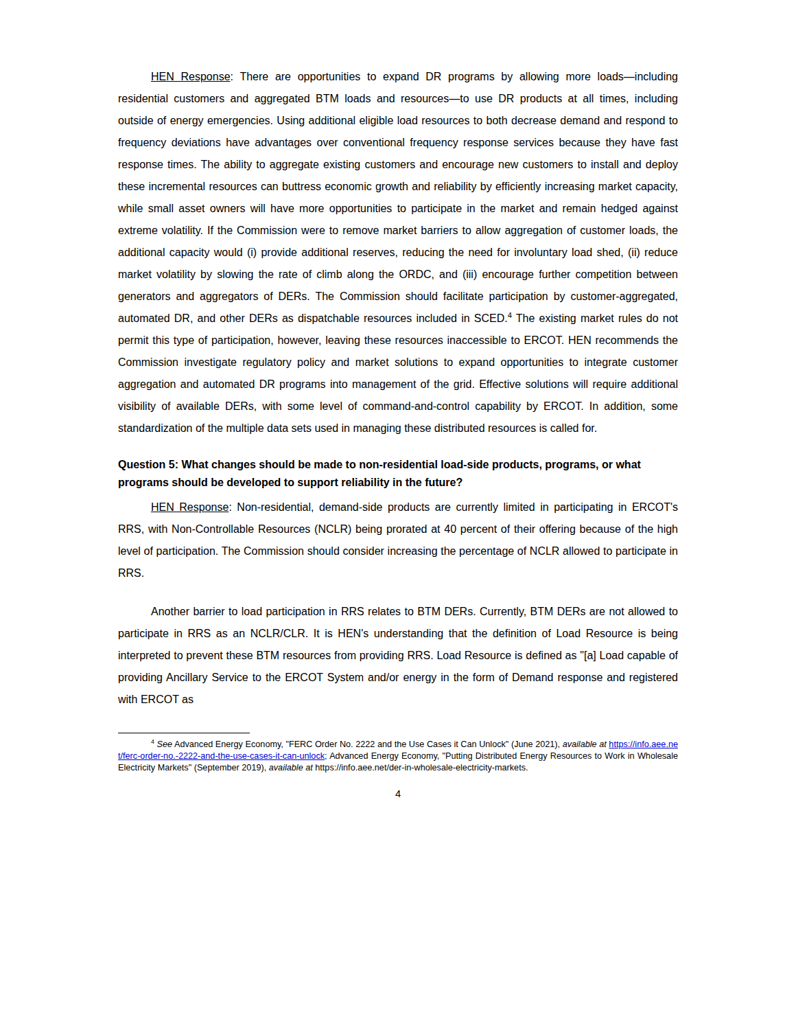HEN Response: There are opportunities to expand DR programs by allowing more loads—including residential customers and aggregated BTM loads and resources—to use DR products at all times, including outside of energy emergencies. Using additional eligible load resources to both decrease demand and respond to frequency deviations have advantages over conventional frequency response services because they have fast response times. The ability to aggregate existing customers and encourage new customers to install and deploy these incremental resources can buttress economic growth and reliability by efficiently increasing market capacity, while small asset owners will have more opportunities to participate in the market and remain hedged against extreme volatility. If the Commission were to remove market barriers to allow aggregation of customer loads, the additional capacity would (i) provide additional reserves, reducing the need for involuntary load shed, (ii) reduce market volatility by slowing the rate of climb along the ORDC, and (iii) encourage further competition between generators and aggregators of DERs. The Commission should facilitate participation by customer-aggregated, automated DR, and other DERs as dispatchable resources included in SCED.4 The existing market rules do not permit this type of participation, however, leaving these resources inaccessible to ERCOT. HEN recommends the Commission investigate regulatory policy and market solutions to expand opportunities to integrate customer aggregation and automated DR programs into management of the grid. Effective solutions will require additional visibility of available DERs, with some level of command-and-control capability by ERCOT. In addition, some standardization of the multiple data sets used in managing these distributed resources is called for.
Question 5: What changes should be made to non-residential load-side products, programs, or what programs should be developed to support reliability in the future?
HEN Response: Non-residential, demand-side products are currently limited in participating in ERCOT's RRS, with Non-Controllable Resources (NCLR) being prorated at 40 percent of their offering because of the high level of participation. The Commission should consider increasing the percentage of NCLR allowed to participate in RRS.
Another barrier to load participation in RRS relates to BTM DERs. Currently, BTM DERs are not allowed to participate in RRS as an NCLR/CLR. It is HEN's understanding that the definition of Load Resource is being interpreted to prevent these BTM resources from providing RRS. Load Resource is defined as "[a] Load capable of providing Ancillary Service to the ERCOT System and/or energy in the form of Demand response and registered with ERCOT as
4 See Advanced Energy Economy, "FERC Order No. 2222 and the Use Cases it Can Unlock" (June 2021), available at https://info.aee.net/ferc-order-no.-2222-and-the-use-cases-it-can-unlock; Advanced Energy Economy, "Putting Distributed Energy Resources to Work in Wholesale Electricity Markets" (September 2019), available at https://info.aee.net/der-in-wholesale-electricity-markets.
4